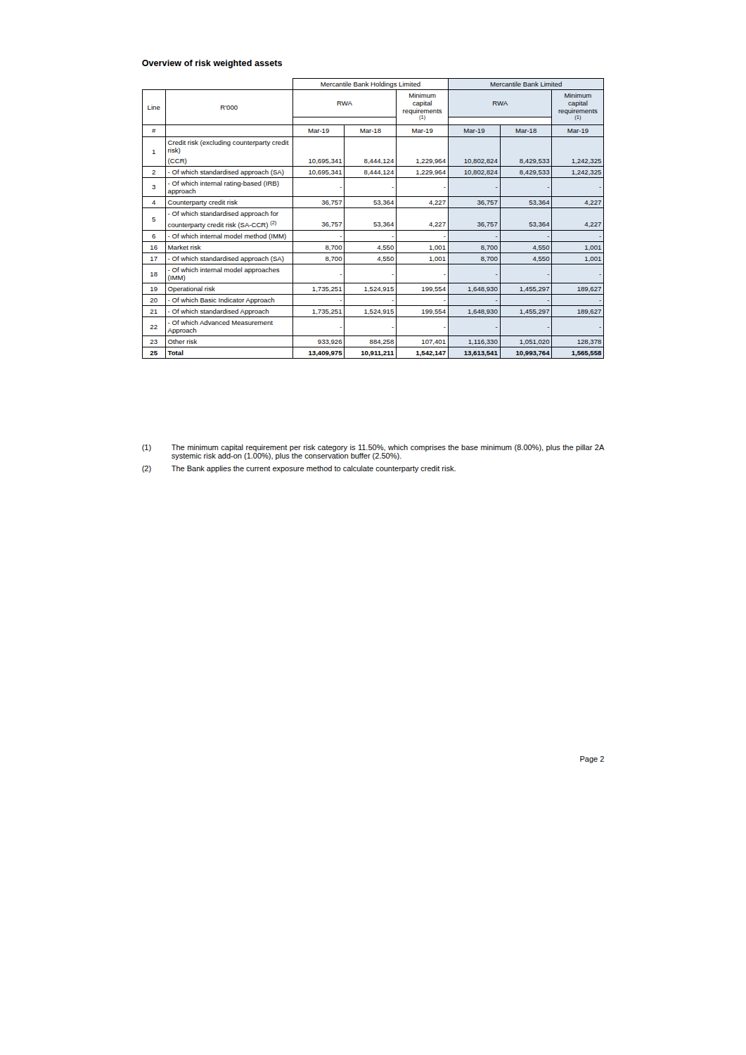Overview of risk weighted assets
| | | Mercantile Bank Holdings Limited | Mercantile Bank Limited |
| --- | --- | --- | --- |
| Line | R'000 | RWA | Minimum capital requirements (1) | RWA | Minimum capital requirements (1) |
| # | | Mar-19 | Mar-18 | Mar-19 | Mar-19 | Mar-18 | Mar-19 |
| 1 | Credit risk (excluding counterparty credit risk) | | | | | | |
| (CCR) | 10,695,341 | 8,444,124 | 1,229,964 | 10,802,824 | 8,429,533 | 1,242,325 |
| 2 | - Of which standardised approach (SA) | 10,695,341 | 8,444,124 | 1,229,964 | 10,802,824 | 8,429,533 | 1,242,325 |
| 3 | - Of which internal rating-based (IRB) approach | - | - | - | - | - | - |
| 4 | Counterparty credit risk | 36,757 | 53,364 | 4,227 | 36,757 | 53,364 | 4,227 |
| 5 | - Of which standardised approach for | | | | | | |
| counterparty credit risk (SA-CCR) (2) | 36,757 | 53,364 | 4,227 | 36,757 | 53,364 | 4,227 |
| 6 | - Of which internal model method (IMM) | - | - | - | - | - | - |
| 16 | Market risk | 8,700 | 4,550 | 1,001 | 8,700 | 4,550 | 1,001 |
| 17 | - Of which standardised approach (SA) | 8,700 | 4,550 | 1,001 | 8,700 | 4,550 | 1,001 |
| 18 | - Of which internal model approaches (IMM) | - | - | - | - | - | - |
| 19 | Operational risk | 1,735,251 | 1,524,915 | 199,554 | 1,648,930 | 1,455,297 | 189,627 |
| 20 | - Of which Basic Indicator Approach | - | - | - | - | - | - |
| 21 | - Of which standardised Approach | 1,735,251 | 1,524,915 | 199,554 | 1,648,930 | 1,455,297 | 189,627 |
| 22 | - Of which Advanced Measurement Approach | - | - | - | - | - | - |
| 23 | Other risk | 933,926 | 884,258 | 107,401 | 1,116,330 | 1,051,020 | 128,378 |
| 25 | Total | 13,409,975 | 10,911,211 | 1,542,147 | 13,613,541 | 10,993,764 | 1,565,558 |
| (1) | The minimum capital requirement per risk category is 11.50%, which comprises the base minimum (8.00%), plus the pillar 2A systemic risk add-on (1.00%), plus the conservation buffer (2.50%). |
| (2) | The Bank applies the current exposure method to calculate counterparty credit risk. |
Page 2